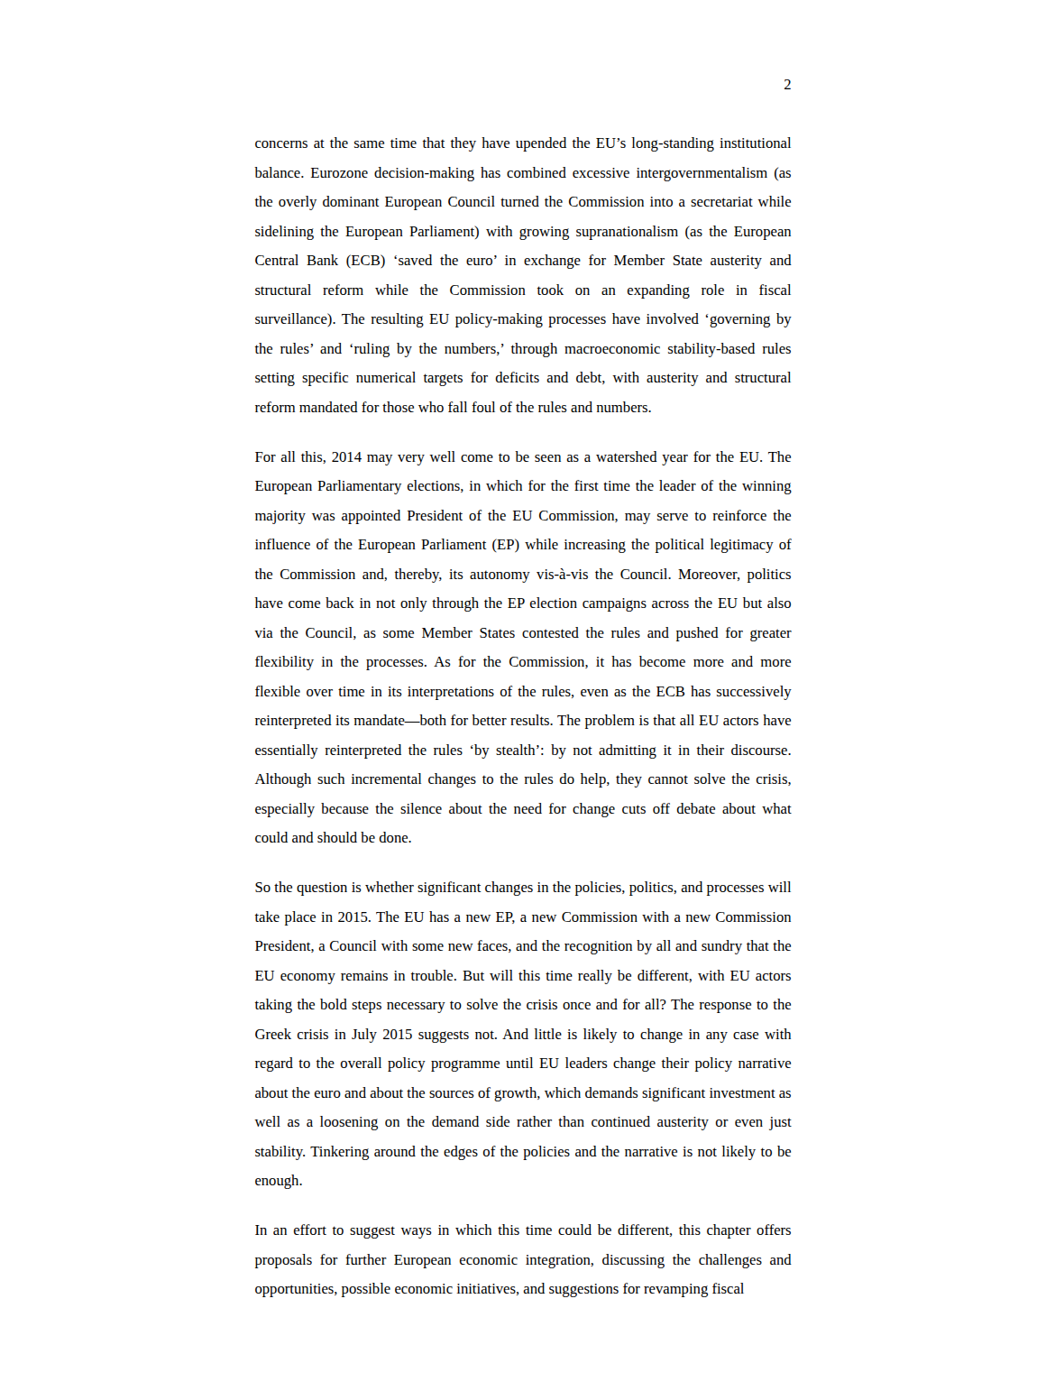2
concerns at the same time that they have upended the EU’s long-standing institutional balance. Eurozone decision-making has combined excessive intergovernmentalism (as the overly dominant European Council turned the Commission into a secretariat while sidelining the European Parliament) with growing supranationalism (as the European Central Bank (ECB) ‘saved the euro’ in exchange for Member State austerity and structural reform while the Commission took on an expanding role in fiscal surveillance). The resulting EU policy-making processes have involved ‘governing by the rules’ and ‘ruling by the numbers,’ through macroeconomic stability-based rules setting specific numerical targets for deficits and debt, with austerity and structural reform mandated for those who fall foul of the rules and numbers.
For all this, 2014 may very well come to be seen as a watershed year for the EU. The European Parliamentary elections, in which for the first time the leader of the winning majority was appointed President of the EU Commission, may serve to reinforce the influence of the European Parliament (EP) while increasing the political legitimacy of the Commission and, thereby, its autonomy vis-à-vis the Council. Moreover, politics have come back in not only through the EP election campaigns across the EU but also via the Council, as some Member States contested the rules and pushed for greater flexibility in the processes. As for the Commission, it has become more and more flexible over time in its interpretations of the rules, even as the ECB has successively reinterpreted its mandate—both for better results. The problem is that all EU actors have essentially reinterpreted the rules ‘by stealth’: by not admitting it in their discourse. Although such incremental changes to the rules do help, they cannot solve the crisis, especially because the silence about the need for change cuts off debate about what could and should be done.
So the question is whether significant changes in the policies, politics, and processes will take place in 2015. The EU has a new EP, a new Commission with a new Commission President, a Council with some new faces, and the recognition by all and sundry that the EU economy remains in trouble. But will this time really be different, with EU actors taking the bold steps necessary to solve the crisis once and for all? The response to the Greek crisis in July 2015 suggests not. And little is likely to change in any case with regard to the overall policy programme until EU leaders change their policy narrative about the euro and about the sources of growth, which demands significant investment as well as a loosening on the demand side rather than continued austerity or even just stability. Tinkering around the edges of the policies and the narrative is not likely to be enough.
In an effort to suggest ways in which this time could be different, this chapter offers proposals for further European economic integration, discussing the challenges and opportunities, possible economic initiatives, and suggestions for revamping fiscal